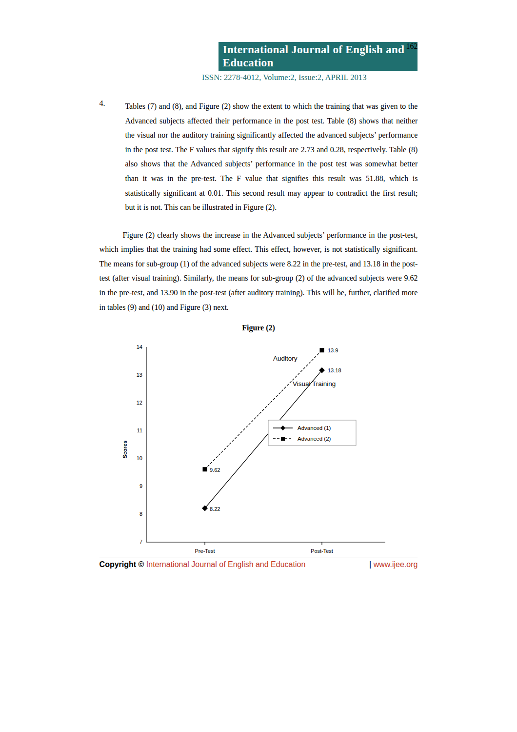162
International Journal of English and Education
ISSN: 2278-4012, Volume:2, Issue:2, APRIL 2013
4.
Tables (7) and (8), and Figure (2) show the extent to which the training that was given to the Advanced subjects affected their performance in the post test. Table (8) shows that neither the visual nor the auditory training significantly affected the advanced subjects’ performance in the post test. The F values that signify this result are 2.73 and 0.28, respectively. Table (8) also shows that the Advanced subjects’ performance in the post test was somewhat better than it was in the pre-test. The F value that signifies this result was 51.88, which is statistically significant at 0.01. This second result may appear to contradict the first result; but it is not. This can be illustrated in Figure (2).
Figure (2) clearly shows the increase in the Advanced subjects’ performance in the post-test, which implies that the training had some effect. This effect, however, is not statistically significant. The means for sub-group (1) of the advanced subjects were 8.22 in the pre-test, and 13.18 in the post-test (after visual training). Similarly, the means for sub-group (2) of the advanced subjects were 9.62 in the pre-test, and 13.90 in the post-test (after auditory training). This will be, further, clarified more in tables (9) and (10) and Figure (3) next.
Figure (2)
14 13 12 11 10 9 8 7 Scores Pre-Test Post-Test 8.22 9.62 13.18 13.9 Auditory Visual Training Advanced (1) Advanced (2)
Copyright © International Journal of English and Education
| www.ijee.org